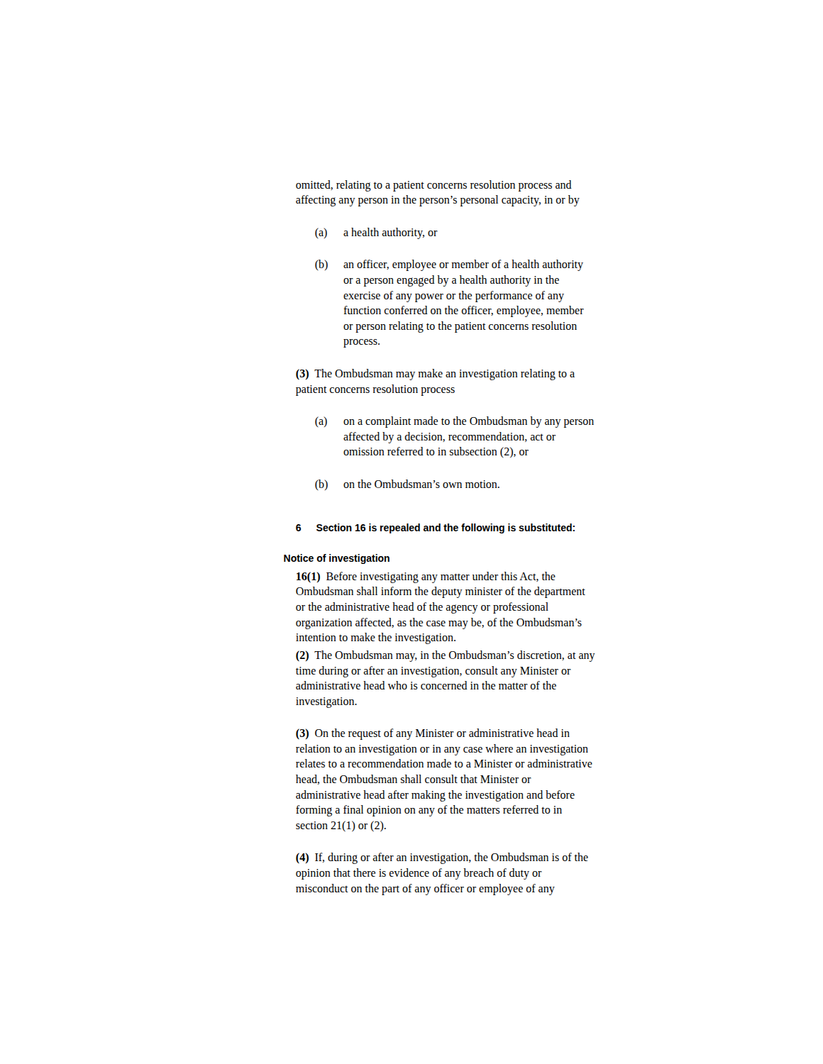omitted, relating to a patient concerns resolution process and affecting any person in the person’s personal capacity, in or by
(a)
a health authority, or
(b)
an officer, employee or member of a health authority or a person engaged by a health authority in the exercise of any power or the performance of any function conferred on the officer, employee, member or person relating to the patient concerns resolution process.
(3) The Ombudsman may make an investigation relating to a patient concerns resolution process
(a)
on a complaint made to the Ombudsman by any person affected by a decision, recommendation, act or omission referred to in subsection (2), or
(b)
on the Ombudsman’s own motion.
6
Section 16 is repealed and the following is substituted:
Notice of investigation
16(1) Before investigating any matter under this Act, the Ombudsman shall inform the deputy minister of the department or the administrative head of the agency or professional organization affected, as the case may be, of the Ombudsman’s intention to make the investigation.
(2) The Ombudsman may, in the Ombudsman’s discretion, at any time during or after an investigation, consult any Minister or administrative head who is concerned in the matter of the investigation.
(3) On the request of any Minister or administrative head in relation to an investigation or in any case where an investigation relates to a recommendation made to a Minister or administrative head, the Ombudsman shall consult that Minister or administrative head after making the investigation and before forming a final opinion on any of the matters referred to in section 21(1) or (2).
(4) If, during or after an investigation, the Ombudsman is of the opinion that there is evidence of any breach of duty or misconduct on the part of any officer or employee of any